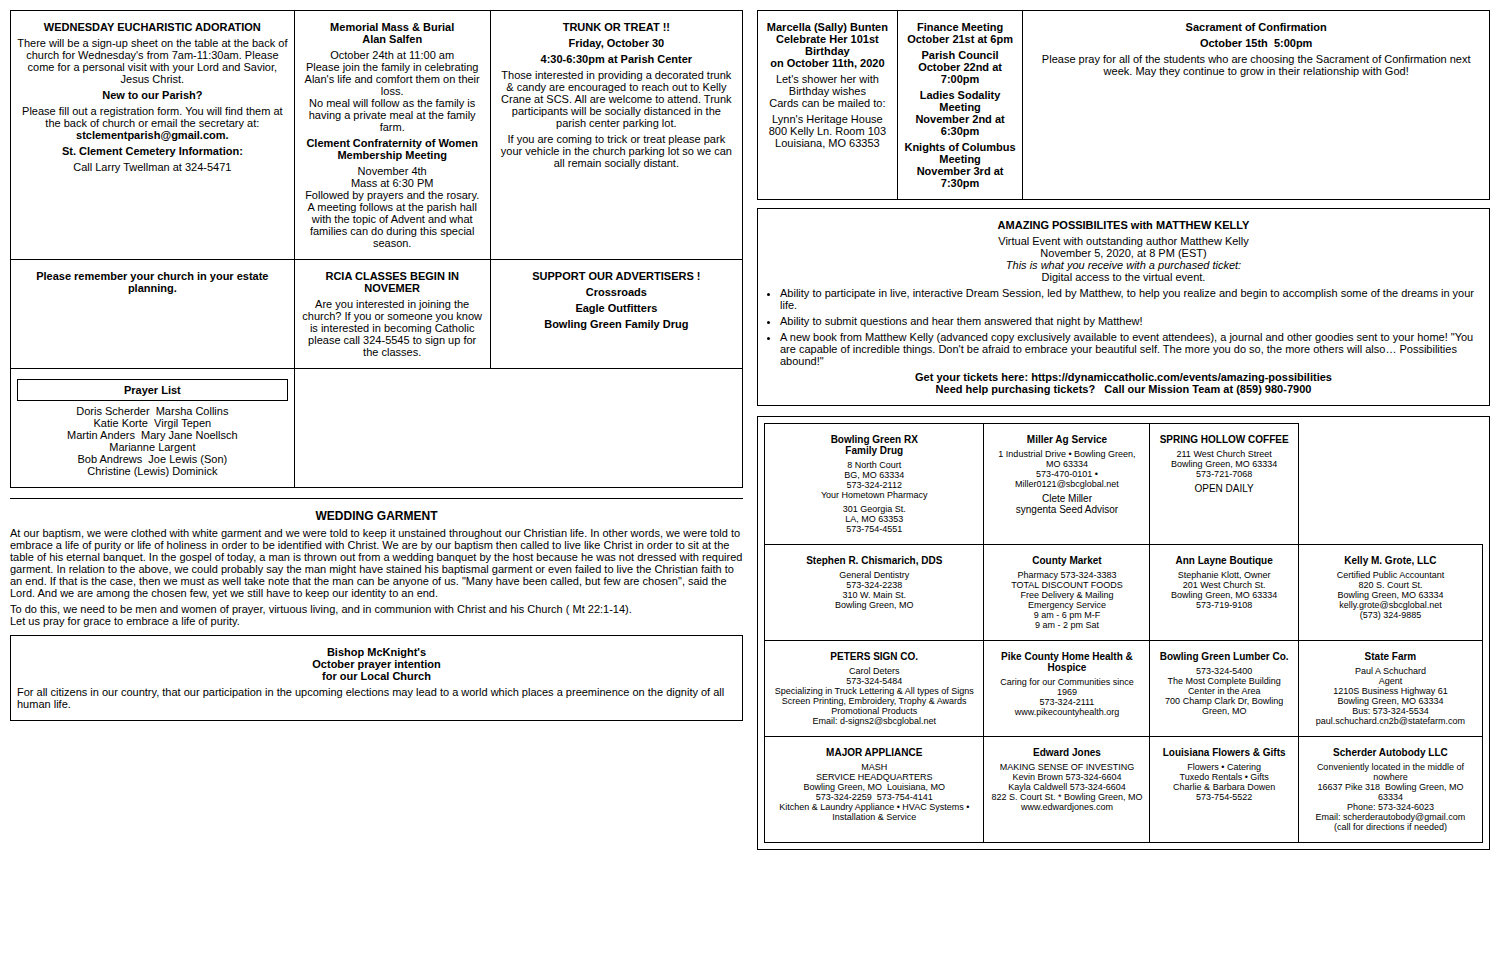| Wednesday Eucharistic Adoration There will be a sign-up sheet on the table at the back of church for Wednesday's from 7am-11:30am. Please come for a personal visit with your Lord and Savior, Jesus Christ. New to our Parish? Please fill out a registration form. You will find them at the back of church or email the secretary at: stclementparish@gmail.com. St. Clement Cemetery Information: Call Larry Twellman at 324-5471 | Memorial Mass & Burial Alan Salfen October 24th at 11:00 am Please join the family in celebrating Alan's life and comfort them on their loss. No meal will follow as the family is having a private meal at the family farm. Clement Confraternity of Women Membership Meeting November 4th Mass at 6:30 PM Followed by prayers and the rosary. A meeting follows at the parish hall with the topic of Advent and what families can do during this special season. | TRUNK OR TREAT !! Friday, October 30 4:30-6:30pm at Parish Center Those interested in providing a decorated trunk & candy are encouraged to reach out to Kelly Crane at SCS. All are welcome to attend. Trunk participants will be socially distanced in the parish center parking lot. If you are coming to trick or treat please park your vehicle in the church parking lot so we can all remain socially distant. |
| Please remember your church in your estate planning. | RCIA CLASSES BEGIN IN NOVEMER Are you interested in joining the church? If you or someone you know is interested in becoming Catholic please call 324-5545 to sign up for the classes. | SUPPORT OUR ADVERTISERS ! Crossroads Eagle Outfitters Bowling Green Family Drug |
| Prayer List Doris Scherder Marsha Collins Katie Korte Virgil Tepen Martin Anders Mary Jane Noellsch Marianne Largent Bob Andrews Joe Lewis (Son) Christine (Lewis) Dominick | |
Wedding Garment
At our baptism, we were clothed with white garment and we were told to keep it unstained throughout our Christian life. In other words, we were told to embrace a life of purity or life of holiness in order to be identified with Christ. We are by our baptism then called to live like Christ in order to sit at the table of his eternal banquet. In the gospel of today, a man is thrown out from a wedding banquet by the host because he was not dressed with required garment. In relation to the above, we could probably say the man might have stained his baptismal garment or even failed to live the Christian faith to an end. If that is the case, then we must as well take note that the man can be anyone of us. "Many have been called, but few are chosen", said the Lord. And we are among the chosen few, yet we still have to keep our identity to an end.
To do this, we need to be men and women of prayer, virtuous living, and in communion with Christ and his Church ( Mt 22:1-14).
Let us pray for grace to embrace a life of purity.
Bishop McKnight's
October prayer intention
for our Local Church
For all citizens in our country, that our participation in the upcoming elections may lead to a world which places a preeminence on the dignity of all human life.
| Marcella (Sally) Bunten Celebrate Her 101st Birthday on October 11th, 2020 Let's shower her with Birthday wishes Cards can be mailed to: Lynn's Heritage House 800 Kelly Ln. Room 103 Louisiana, MO 63353 | Finance Meeting October 21st at 6pm Parish Council October 22nd at 7:00pm Ladies Sodality Meeting November 2nd at 6:30pm Knights of Columbus Meeting November 3rd at 7:30pm | Sacrament of Confirmation October 15th 5:00pm Please pray for all of the students who are choosing the Sacrament of Confirmation next week. May they continue to grow in their relationship with God! |
AMAZING POSSIBILITES with MATTHEW KELLY
Virtual Event with outstanding author Matthew Kelly
November 5, 2020, at 8 PM (EST)
This is what you receive with a purchased ticket:
Digital access to the virtual event.
Ability to participate in live, interactive Dream Session, led by Matthew, to help you realize and begin to accomplish some of the dreams in your life.
Ability to submit questions and hear them answered that night by Matthew!
A new book from Matthew Kelly (advanced copy exclusively available to event attendees), a journal and other goodies sent to your home! "You are capable of incredible things. Don't be afraid to embrace your beautiful self. The more you do so, the more others will also… Possibilities abound!"
Get your tickets here: https://dynamiccatholic.com/events/amazing-possibilities
Need help purchasing tickets? Call our Mission Team at (859) 980-7900
| Bowling Green RX Family Drug 8 North Court BG, MO 63334 573-324-2112 Your Hometown Pharmacy 301 Georgia St. LA, MO 63353 573-754-4551 | Miller Ag Service 1 Industrial Drive • Bowling Green, MO 63334 573-470-0101 • Miller0121@sbcglobal.net Clete Miller syngenta Seed Advisor | SPRING HOLLOW COFFEE 211 West Church Street Bowling Green, MO 63334 573-721-7068 OPEN DAILY |
| Stephen R. Chismarich, DDS General Dentistry 573-324-2238 310 W. Main St. Bowling Green, MO | County Market Pharmacy 573-324-3383 TOTAL DISCOUNT FOODS Free Delivery & Mailing Emergency Service 9 am - 6 pm M-F 9 am - 2 pm Sat | Ann Layne Boutique Stephanie Klott, Owner 201 West Church St. Bowling Green, MO 63334 573-719-9108 | Kelly M. Grote, LLC Certified Public Accountant 820 S. Court St. Bowling Green, MO 63334 kelly.grote@sbcglobal.net (573) 324-9885 |
| PETERS SIGN CO. Carol Deters 573-324-5484 Specializing in Truck Lettering & All types of Signs Screen Printing, Embroidery, Trophy & Awards Promotional Products Email: d-signs2@sbcglobal.net | Pike County Home Health & Hospice Caring for our Communities since 1969 573-324-2111 www.pikecountyhealth.org | Bowling Green Lumber Co. 573-324-5400 The Most Complete Building Center in the Area 700 Champ Clark Dr, Bowling Green, MO | State Farm Paul A Schuchard Agent 1210S Business Highway 61 Bowling Green, MO 63334 Bus: 573-324-5534 paul.schuchard.cn2b@statefarm.com |
| MAJOR APPLIANCE MASH SERVICE HEADQUARTERS Bowling Green, MO Louisiana, MO 573-324-2259 573-754-4141 Kitchen & Laundry Appliance • HVAC Systems • Installation & Service | Edward Jones MAKING SENSE OF INVESTING Kevin Brown 573-324-6604 Kayla Caldwell 573-324-6604 822 S. Court St. * Bowling Green, MO www.edwardjones.com | Louisiana Flowers & Gifts Flowers • Catering Tuxedo Rentals • Gifts Charlie & Barbara Dowen 573-754-5522 | Scherder Autobody LLC Conveniently located in the middle of nowhere 16637 Pike 318 Bowling Green, MO 63334 Phone: 573-324-6023 Email: scherderautobody@gmail.com (call for directions if needed) |